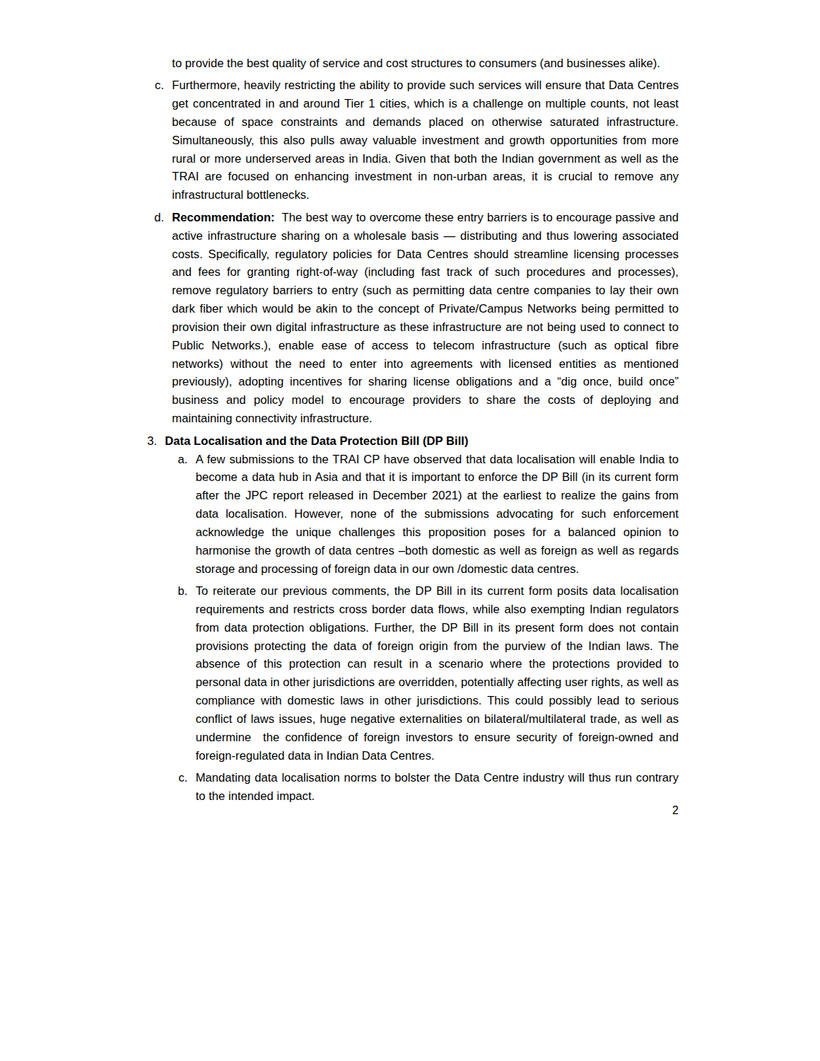to provide the best quality of service and cost structures to consumers (and businesses alike).
Furthermore, heavily restricting the ability to provide such services will ensure that Data Centres get concentrated in and around Tier 1 cities, which is a challenge on multiple counts, not least because of space constraints and demands placed on otherwise saturated infrastructure. Simultaneously, this also pulls away valuable investment and growth opportunities from more rural or more underserved areas in India. Given that both the Indian government as well as the TRAI are focused on enhancing investment in non-urban areas, it is crucial to remove any infrastructural bottlenecks.
Recommendation: The best way to overcome these entry barriers is to encourage passive and active infrastructure sharing on a wholesale basis — distributing and thus lowering associated costs. Specifically, regulatory policies for Data Centres should streamline licensing processes and fees for granting right-of-way (including fast track of such procedures and processes), remove regulatory barriers to entry (such as permitting data centre companies to lay their own dark fiber which would be akin to the concept of Private/Campus Networks being permitted to provision their own digital infrastructure as these infrastructure are not being used to connect to Public Networks.), enable ease of access to telecom infrastructure (such as optical fibre networks) without the need to enter into agreements with licensed entities as mentioned previously), adopting incentives for sharing license obligations and a “dig once, build once” business and policy model to encourage providers to share the costs of deploying and maintaining connectivity infrastructure.
Data Localisation and the Data Protection Bill (DP Bill)
A few submissions to the TRAI CP have observed that data localisation will enable India to become a data hub in Asia and that it is important to enforce the DP Bill (in its current form after the JPC report released in December 2021) at the earliest to realize the gains from data localisation. However, none of the submissions advocating for such enforcement acknowledge the unique challenges this proposition poses for a balanced opinion to harmonise the growth of data centres –both domestic as well as foreign as well as regards storage and processing of foreign data in our own /domestic data centres.
To reiterate our previous comments, the DP Bill in its current form posits data localisation requirements and restricts cross border data flows, while also exempting Indian regulators from data protection obligations. Further, the DP Bill in its present form does not contain provisions protecting the data of foreign origin from the purview of the Indian laws. The absence of this protection can result in a scenario where the protections provided to personal data in other jurisdictions are overridden, potentially affecting user rights, as well as compliance with domestic laws in other jurisdictions. This could possibly lead to serious conflict of laws issues, huge negative externalities on bilateral/multilateral trade, as well as undermine the confidence of foreign investors to ensure security of foreign-owned and foreign-regulated data in Indian Data Centres.
Mandating data localisation norms to bolster the Data Centre industry will thus run contrary to the intended impact.
2